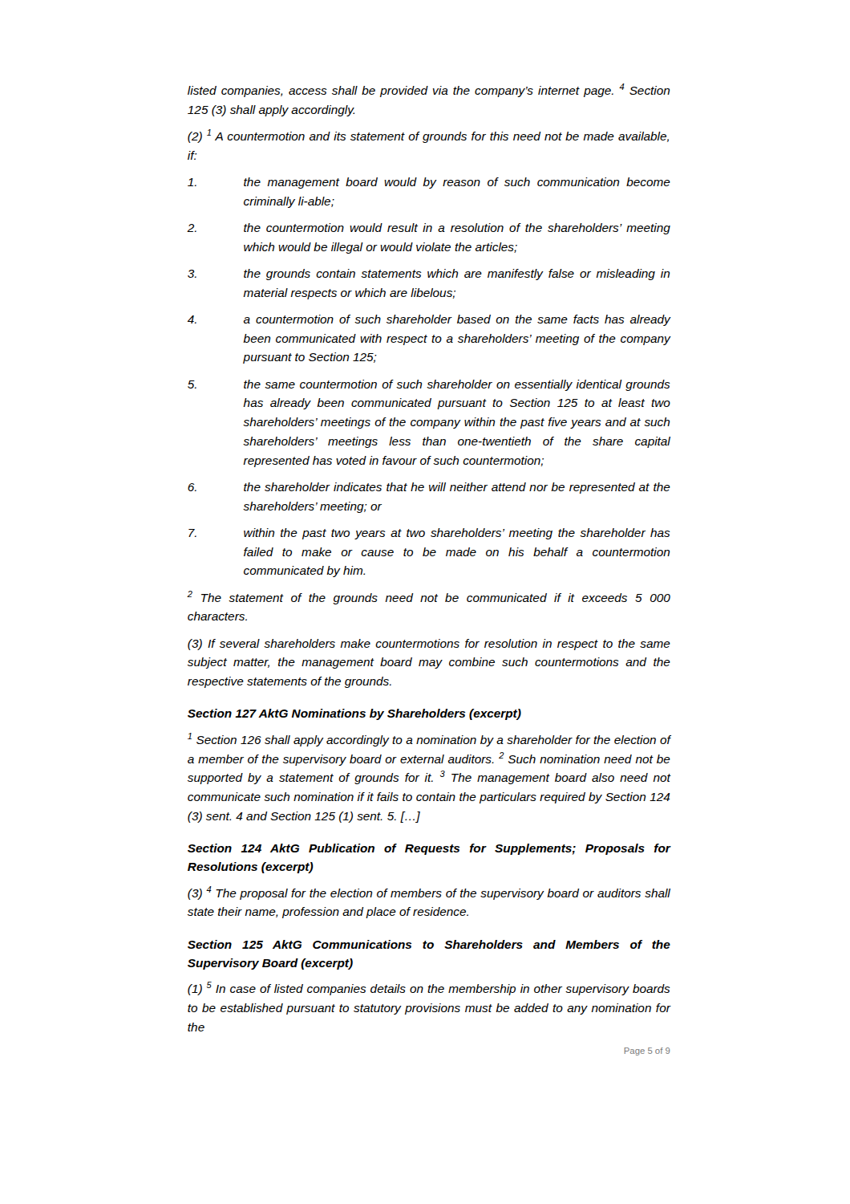listed companies, access shall be provided via the company’s internet page. 4 Section 125 (3) shall apply accordingly.
(2) 1 A countermotion and its statement of grounds for this need not be made available, if:
1. the management board would by reason of such communication become criminally li-able;
2. the countermotion would result in a resolution of the shareholders’ meeting which would be illegal or would violate the articles;
3. the grounds contain statements which are manifestly false or misleading in material respects or which are libelous;
4. a countermotion of such shareholder based on the same facts has already been communicated with respect to a shareholders’ meeting of the company pursuant to Section 125;
5. the same countermotion of such shareholder on essentially identical grounds has already been communicated pursuant to Section 125 to at least two shareholders’ meetings of the company within the past five years and at such shareholders’ meetings less than one-twentieth of the share capital represented has voted in favour of such countermotion;
6. the shareholder indicates that he will neither attend nor be represented at the shareholders’ meeting; or
7. within the past two years at two shareholders’ meeting the shareholder has failed to make or cause to be made on his behalf a countermotion communicated by him.
2 The statement of the grounds need not be communicated if it exceeds 5 000 characters.
(3) If several shareholders make countermotions for resolution in respect to the same subject matter, the management board may combine such countermotions and the respective statements of the grounds.
Section 127 AktG Nominations by Shareholders (excerpt)
1 Section 126 shall apply accordingly to a nomination by a shareholder for the election of a member of the supervisory board or external auditors. 2 Such nomination need not be supported by a statement of grounds for it. 3 The management board also need not communicate such nomination if it fails to contain the particulars required by Section 124 (3) sent. 4 and Section 125 (1) sent. 5. […]
Section 124 AktG Publication of Requests for Supplements; Proposals for Resolutions (excerpt)
(3) 4 The proposal for the election of members of the supervisory board or auditors shall state their name, profession and place of residence.
Section 125 AktG Communications to Shareholders and Members of the Supervisory Board (excerpt)
(1) 5 In case of listed companies details on the membership in other supervisory boards to be established pursuant to statutory provisions must be added to any nomination for the
Page 5 of 9